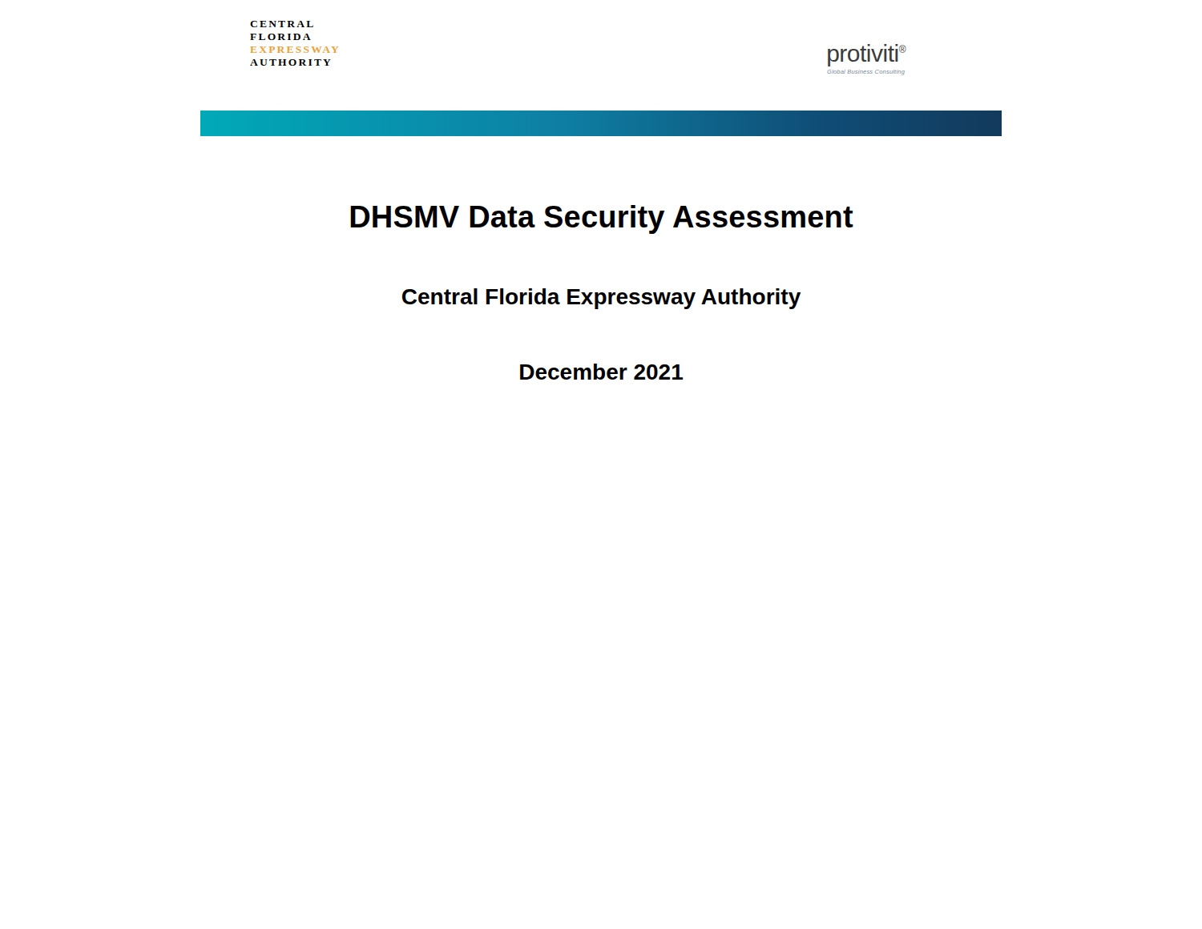CENTRAL
FLORIDA
EXPRESSWAY
AUTHORITY
protiviti®
Global Business Consulting
DHSMV Data Security Assessment
Central Florida Expressway Authority
December 2021